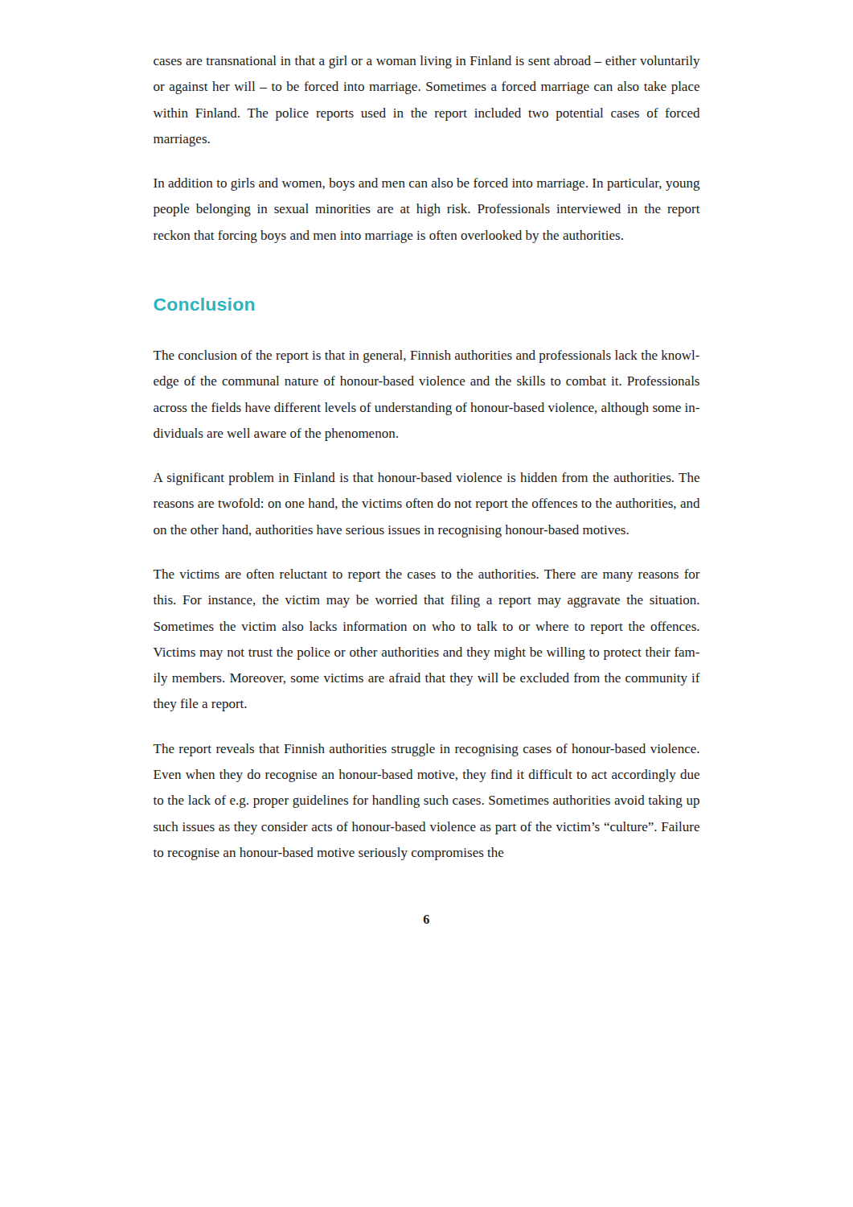cases are transnational in that a girl or a woman living in Finland is sent abroad – either voluntarily or against her will – to be forced into marriage. Sometimes a forced marriage can also take place within Finland. The police reports used in the report included two potential cases of forced marriages.
In addition to girls and women, boys and men can also be forced into marriage. In particular, young people belonging in sexual minorities are at high risk. Professionals interviewed in the report reckon that forcing boys and men into marriage is often overlooked by the authorities.
Conclusion
The conclusion of the report is that in general, Finnish authorities and professionals lack the knowledge of the communal nature of honour-based violence and the skills to combat it. Professionals across the fields have different levels of understanding of honour-based violence, although some individuals are well aware of the phenomenon.
A significant problem in Finland is that honour-based violence is hidden from the authorities. The reasons are twofold: on one hand, the victims often do not report the offences to the authorities, and on the other hand, authorities have serious issues in recognising honour-based motives.
The victims are often reluctant to report the cases to the authorities. There are many reasons for this. For instance, the victim may be worried that filing a report may aggravate the situation. Sometimes the victim also lacks information on who to talk to or where to report the offences. Victims may not trust the police or other authorities and they might be willing to protect their family members. Moreover, some victims are afraid that they will be excluded from the community if they file a report.
The report reveals that Finnish authorities struggle in recognising cases of honour-based violence. Even when they do recognise an honour-based motive, they find it difficult to act accordingly due to the lack of e.g. proper guidelines for handling such cases. Sometimes authorities avoid taking up such issues as they consider acts of honour-based violence as part of the victim’s “culture”. Failure to recognise an honour-based motive seriously compromises the
6